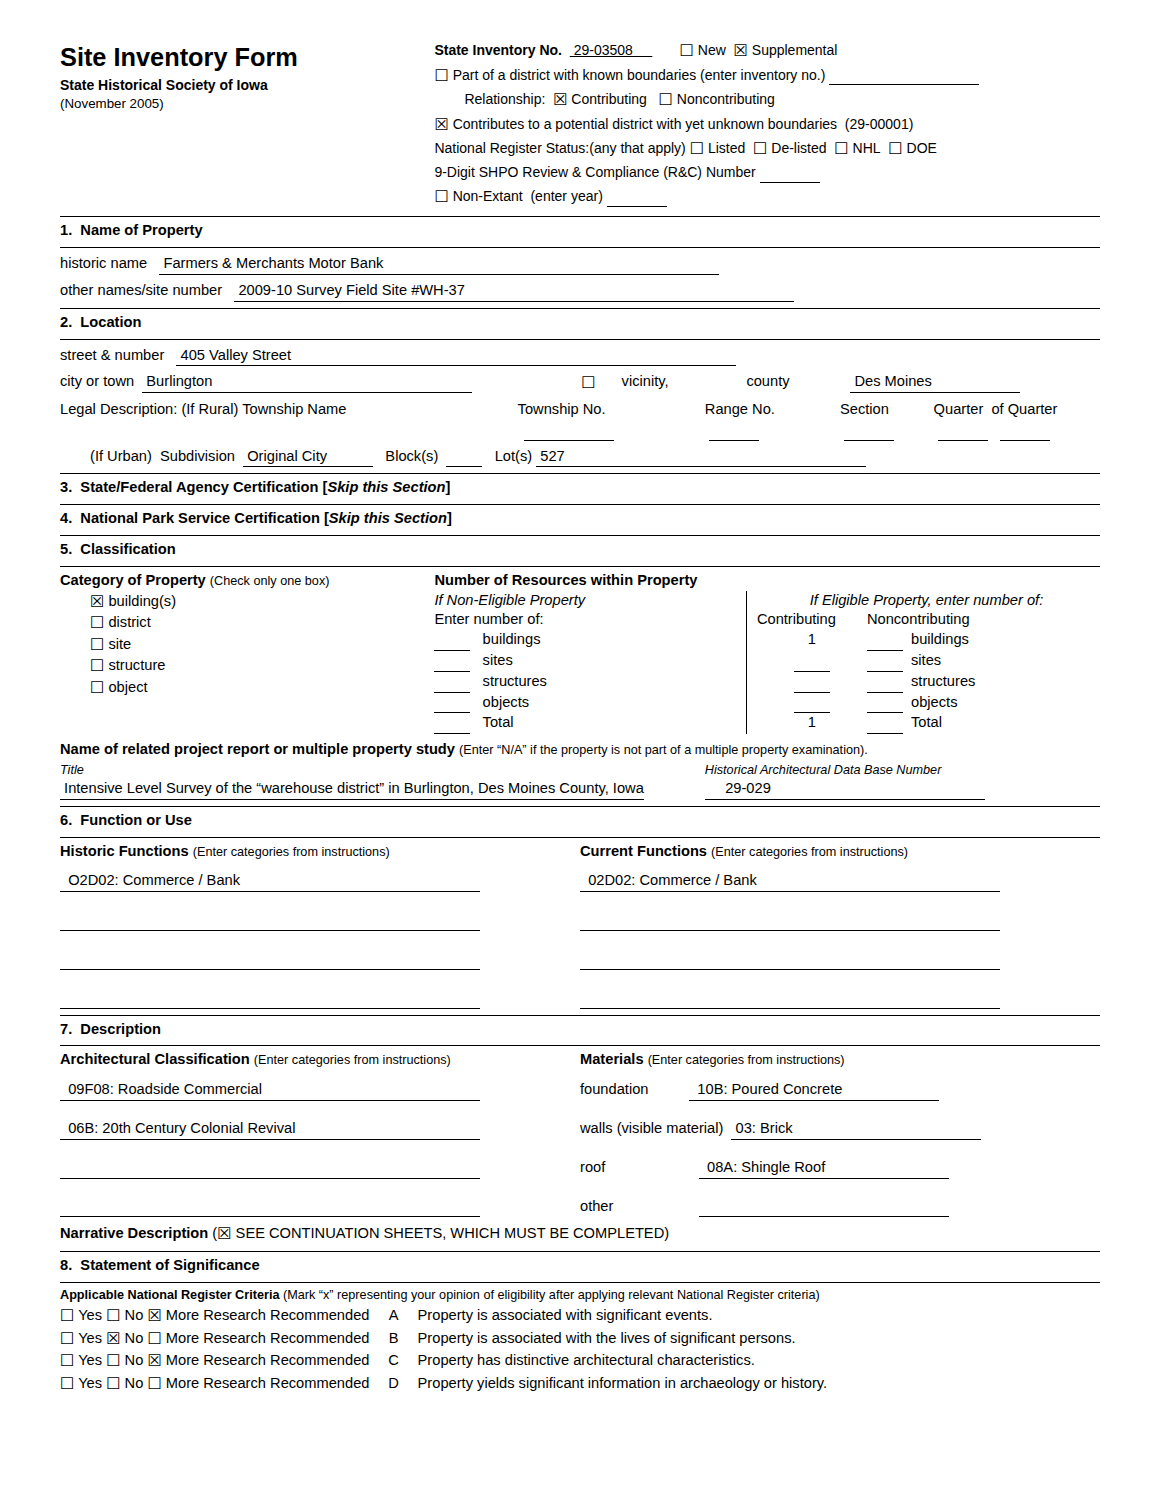Site Inventory Form
State Historical Society of Iowa
(November 2005)
State Inventory No. 29-03508 ☐ New ☒ Supplemental
☐ Part of a district with known boundaries (enter inventory no.)
Relationship: ☒ Contributing ☐ Noncontributing
☒ Contributes to a potential district with yet unknown boundaries (29-00001)
National Register Status:(any that apply) ☐ Listed ☐ De-listed ☐ NHL ☐ DOE
9-Digit SHPO Review & Compliance (R&C) Number
☐ Non-Extant (enter year)
1. Name of Property
historic name Farmers & Merchants Motor Bank
other names/site number 2009-10 Survey Field Site #WH-37
2. Location
street & number 405 Valley Street
| city or town Burlington | ☐ | vicinity, | county | Des Moines |
| Legal Description: (If Rural) Township Name | Township No. | Range No. | Section | Quarter of Quarter |
(If Urban) Subdivision Original City Block(s) Lot(s) 527
3. State/Federal Agency Certification [Skip this Section]
4. National Park Service Certification [Skip this Section]
5. Classification
| Category of Property (Check only one box) | Number of Resources within Property |
| ☒ building(s) ☐ district ☐ site ☐ structure ☐ object | If Non-Eligible Property Enter number of: buildings sites structures objects Total | If Eligible Property, enter number of: Contributing Noncontributing 1 buildings sites structures objects 1 Total |
Name of related project report or multiple property study (Enter “N/A” if the property is not part of a multiple property examination).
| Title | Historical Architectural Data Base Number |
| Intensive Level Survey of the “warehouse district” in Burlington, Des Moines County, Iowa | 29-029 |
6. Function or Use
| Historic Functions (Enter categories from instructions) | Current Functions (Enter categories from instructions) |
| O2D02: Commerce / Bank | 02D02: Commerce / Bank |
7. Description
| Architectural Classification (Enter categories from instructions) | Materials (Enter categories from instructions) |
| 09F08: Roadside Commercial | foundation 10B: Poured Concrete |
| 06B: 20th Century Colonial Revival | walls (visible material) 03: Brick |
| | roof 08A: Shingle Roof |
| | other |
Narrative Description (☒ SEE CONTINUATION SHEETS, WHICH MUST BE COMPLETED)
8. Statement of Significance
Applicable National Register Criteria (Mark “x” representing your opinion of eligibility after applying relevant National Register criteria)
☐ Yes ☐ No ☒ More Research Recommended A Property is associated with significant events.
☐ Yes ☒ No ☐ More Research Recommended B Property is associated with the lives of significant persons.
☐ Yes ☐ No ☒ More Research Recommended C Property has distinctive architectural characteristics.
☐ Yes ☐ No ☐ More Research Recommended D Property yields significant information in archaeology or history.